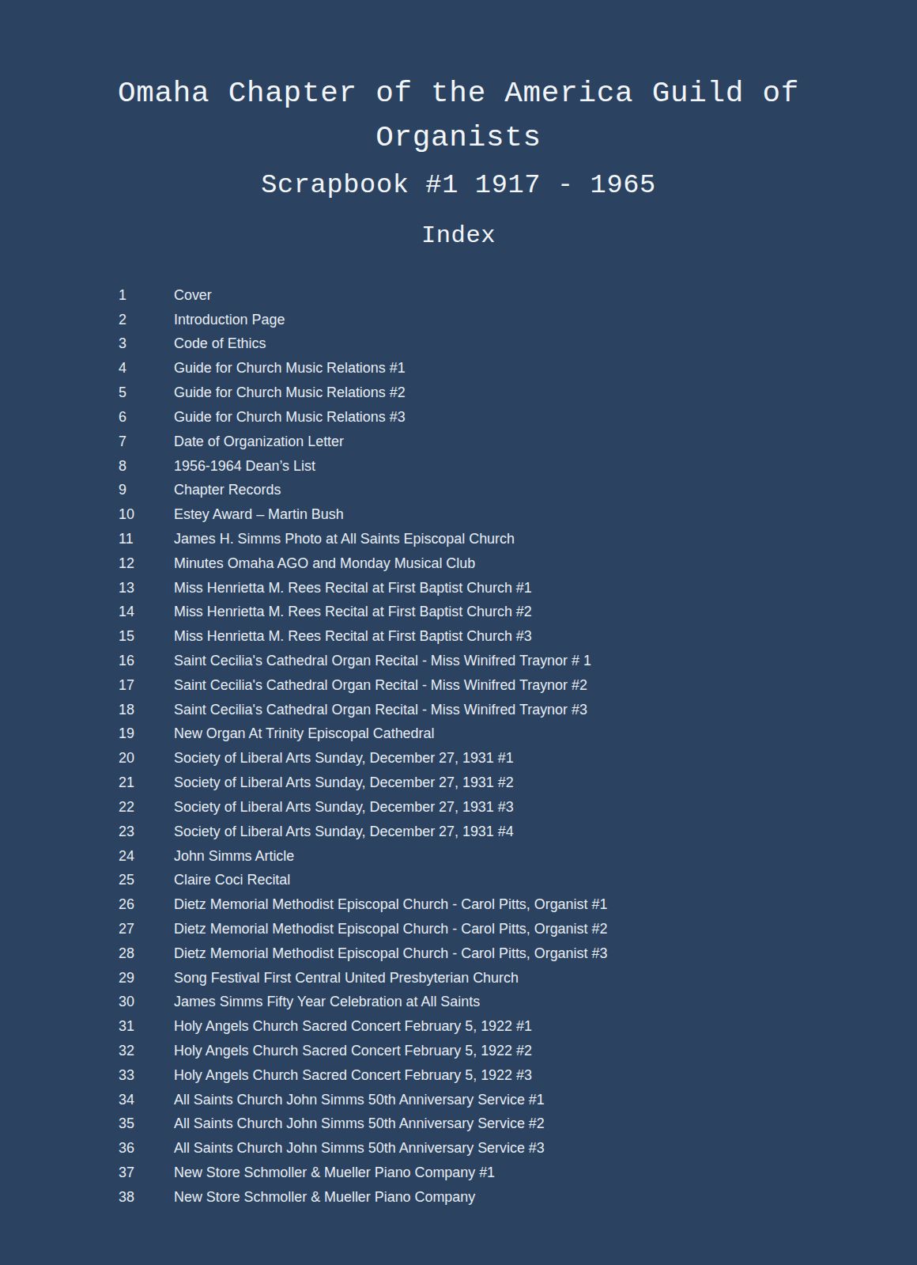Omaha Chapter of the America Guild of Organists
Scrapbook #1 1917 - 1965
Index
1 Cover
2 Introduction Page
3 Code of Ethics
4 Guide for Church Music Relations #1
5 Guide for Church Music Relations #2
6 Guide for Church Music Relations #3
7 Date of Organization Letter
81956-1964 Dean’s List
9 Chapter Records
10 Estey Award – Martin Bush
11 James H. Simms Photo at All Saints Episcopal Church
12 Minutes Omaha AGO and Monday Musical Club
13 Miss Henrietta M. Rees Recital at First Baptist Church #1
14 Miss Henrietta M. Rees Recital at First Baptist Church #2
15 Miss Henrietta M. Rees Recital at First Baptist Church #3
16 Saint Cecilia's Cathedral Organ Recital - Miss Winifred Traynor # 1
17 Saint Cecilia's Cathedral Organ Recital - Miss Winifred Traynor #2
18 Saint Cecilia's Cathedral Organ Recital - Miss Winifred Traynor #3
19 New Organ At Trinity Episcopal Cathedral
20 Society of Liberal Arts Sunday, December 27, 1931 #1
21 Society of Liberal Arts Sunday, December 27, 1931 #2
22 Society of Liberal Arts Sunday, December 27, 1931 #3
23 Society of Liberal Arts Sunday, December 27, 1931 #4
24 John Simms Article
25 Claire Coci Recital
26 Dietz Memorial Methodist Episcopal Church - Carol Pitts, Organist #1
27 Dietz Memorial Methodist Episcopal Church - Carol Pitts, Organist #2
28 Dietz Memorial Methodist Episcopal Church - Carol Pitts, Organist #3
29 Song Festival First Central United Presbyterian Church
30 James Simms Fifty Year Celebration at All Saints
31 Holy Angels Church Sacred Concert February 5, 1922 #1
32 Holy Angels Church Sacred Concert February 5, 1922 #2
33 Holy Angels Church Sacred Concert February 5, 1922 #3
34 All Saints Church John Simms 50th Anniversary Service #1
35 All Saints Church John Simms 50th Anniversary Service #2
36 All Saints Church John Simms 50th Anniversary Service #3
37 New Store Schmoller & Mueller Piano Company #1
38 New Store Schmoller & Mueller Piano Company